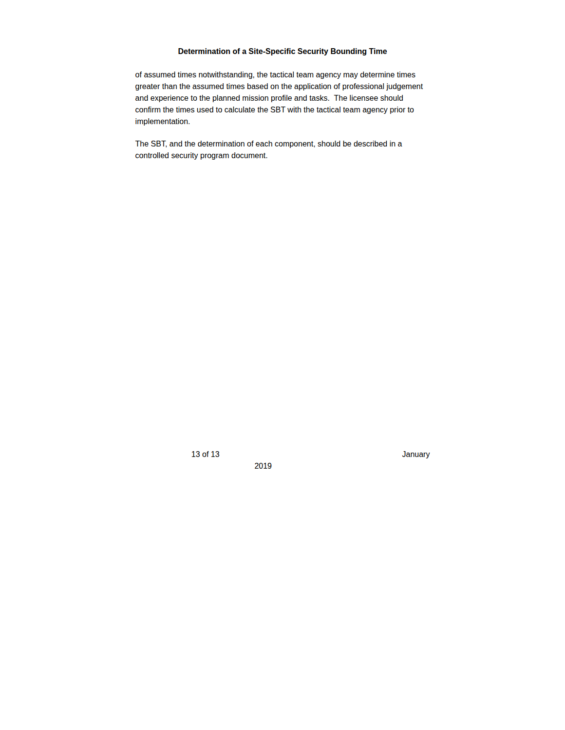Determination of a Site-Specific Security Bounding Time
of assumed times notwithstanding, the tactical team agency may determine times greater than the assumed times based on the application of professional judgement and experience to the planned mission profile and tasks. The licensee should confirm the times used to calculate the SBT with the tactical team agency prior to implementation.
The SBT, and the determination of each component, should be described in a controlled security program document.
13 of 13 January
2019